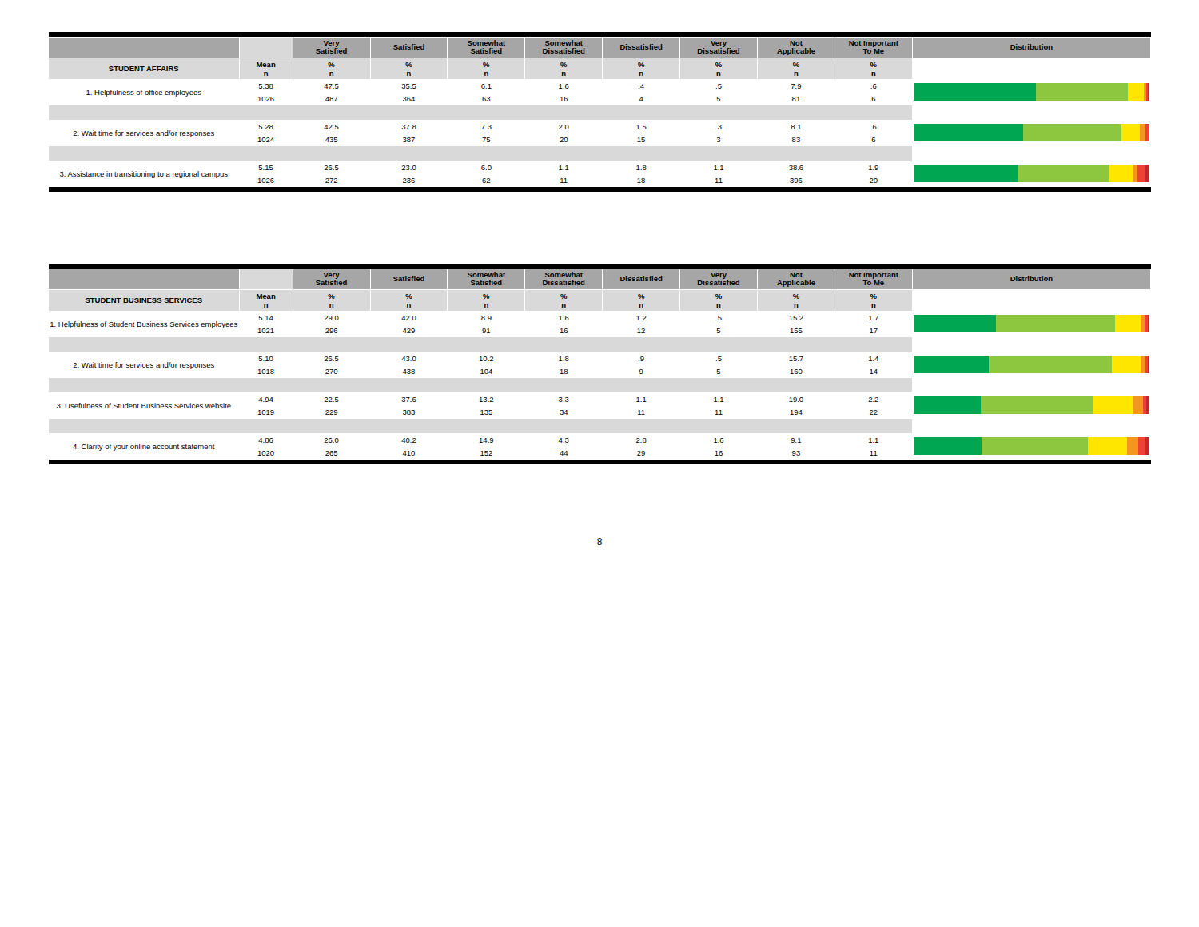| | | Very Satisfied | Satisfied | Somewhat Satisfied | Somewhat Dissatisfied | Dissatisfied | Very Dissatisfied | Not Applicable | Not Important To Me | Distribution |
| --- | --- | --- | --- | --- | --- | --- | --- | --- | --- | --- |
| STUDENT AFFAIRS | Mean n | % n | % n | % n | % n | % n | % n | % n | % n | |
| 1. Helpfulness of office employees | 5.38 | 47.5 | 35.5 | 6.1 | 1.6 | .4 | .5 | 7.9 | .6 | |
| 1026 | 487 | 364 | 63 | 16 | 4 | 5 | 81 | 6 |
| 2. Wait time for services and/or responses | 5.28 | 42.5 | 37.8 | 7.3 | 2.0 | 1.5 | .3 | 8.1 | .6 | |
| 1024 | 435 | 387 | 75 | 20 | 15 | 3 | 83 | 6 |
| 3. Assistance in transitioning to a regional campus | 5.15 | 26.5 | 23.0 | 6.0 | 1.1 | 1.8 | 1.1 | 38.6 | 1.9 | |
| 1026 | 272 | 236 | 62 | 11 | 18 | 11 | 396 | 20 |
| | | Very Satisfied | Satisfied | Somewhat Satisfied | Somewhat Dissatisfied | Dissatisfied | Very Dissatisfied | Not Applicable | Not Important To Me | Distribution |
| --- | --- | --- | --- | --- | --- | --- | --- | --- | --- | --- |
| STUDENT BUSINESS SERVICES | Mean n | % n | % n | % n | % n | % n | % n | % n | % n | |
| 1. Helpfulness of Student Business Services employees | 5.14 | 29.0 | 42.0 | 8.9 | 1.6 | 1.2 | .5 | 15.2 | 1.7 | |
| 1021 | 296 | 429 | 91 | 16 | 12 | 5 | 155 | 17 |
| 2. Wait time for services and/or responses | 5.10 | 26.5 | 43.0 | 10.2 | 1.8 | .9 | .5 | 15.7 | 1.4 | |
| 1018 | 270 | 438 | 104 | 18 | 9 | 5 | 160 | 14 |
| 3. Usefulness of Student Business Services website | 4.94 | 22.5 | 37.6 | 13.2 | 3.3 | 1.1 | 1.1 | 19.0 | 2.2 | |
| 1019 | 229 | 383 | 135 | 34 | 11 | 11 | 194 | 22 |
| 4. Clarity of your online account statement | 4.86 | 26.0 | 40.2 | 14.9 | 4.3 | 2.8 | 1.6 | 9.1 | 1.1 | |
| 1020 | 265 | 410 | 152 | 44 | 29 | 16 | 93 | 11 |
8